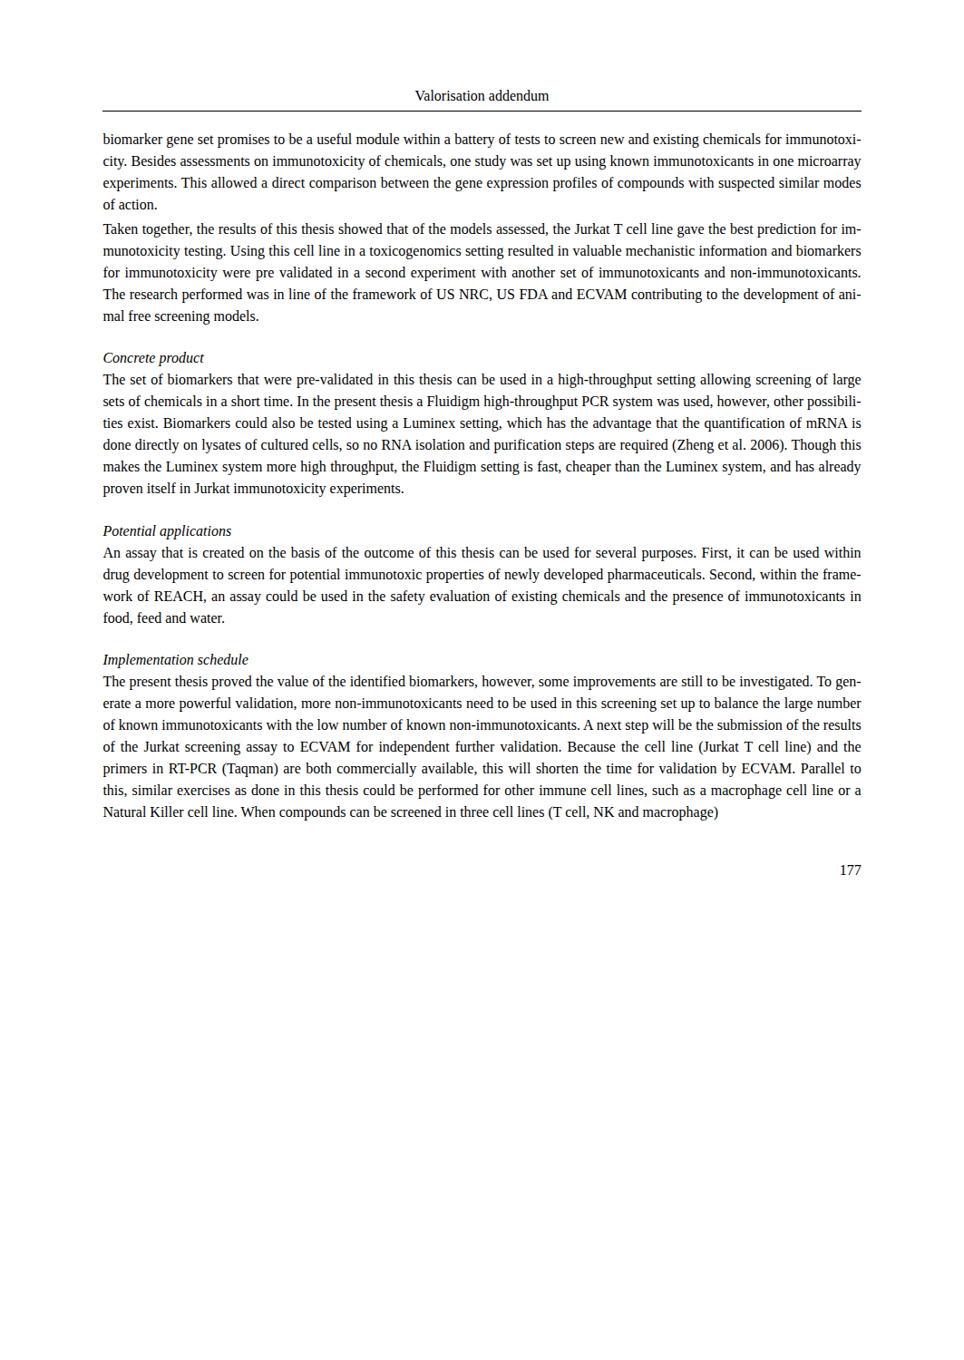Valorisation addendum
biomarker gene set promises to be a useful module within a battery of tests to screen new and existing chemicals for immunotoxicity. Besides assessments on immunotoxicity of chemicals, one study was set up using known immunotoxicants in one microarray experiments. This allowed a direct comparison between the gene expression profiles of compounds with suspected similar modes of action.
Taken together, the results of this thesis showed that of the models assessed, the Jurkat T cell line gave the best prediction for immunotoxicity testing. Using this cell line in a toxicogenomics setting resulted in valuable mechanistic information and biomarkers for immunotoxicity were pre validated in a second experiment with another set of immunotoxicants and non-immunotoxicants. The research performed was in line of the framework of US NRC, US FDA and ECVAM contributing to the development of animal free screening models.
Concrete product
The set of biomarkers that were pre-validated in this thesis can be used in a high-throughput setting allowing screening of large sets of chemicals in a short time. In the present thesis a Fluidigm high-throughput PCR system was used, however, other possibilities exist. Biomarkers could also be tested using a Luminex setting, which has the advantage that the quantification of mRNA is done directly on lysates of cultured cells, so no RNA isolation and purification steps are required (Zheng et al. 2006). Though this makes the Luminex system more high throughput, the Fluidigm setting is fast, cheaper than the Luminex system, and has already proven itself in Jurkat immunotoxicity experiments.
Potential applications
An assay that is created on the basis of the outcome of this thesis can be used for several purposes. First, it can be used within drug development to screen for potential immunotoxic properties of newly developed pharmaceuticals. Second, within the framework of REACH, an assay could be used in the safety evaluation of existing chemicals and the presence of immunotoxicants in food, feed and water.
Implementation schedule
The present thesis proved the value of the identified biomarkers, however, some improvements are still to be investigated. To generate a more powerful validation, more non-immunotoxicants need to be used in this screening set up to balance the large number of known immunotoxicants with the low number of known non-immunotoxicants. A next step will be the submission of the results of the Jurkat screening assay to ECVAM for independent further validation. Because the cell line (Jurkat T cell line) and the primers in RT-PCR (Taqman) are both commercially available, this will shorten the time for validation by ECVAM. Parallel to this, similar exercises as done in this thesis could be performed for other immune cell lines, such as a macrophage cell line or a Natural Killer cell line. When compounds can be screened in three cell lines (T cell, NK and macrophage)
177